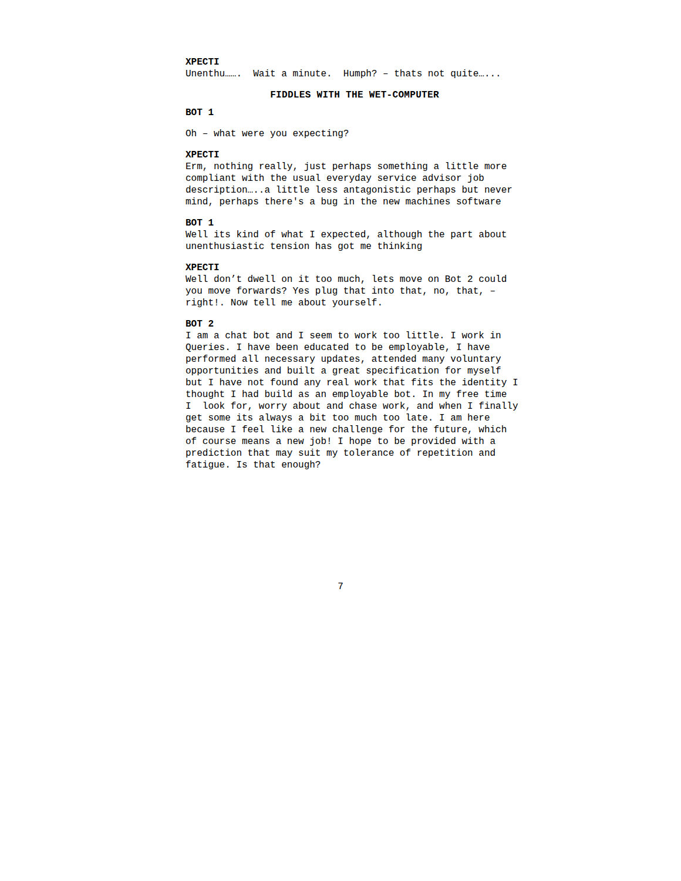XPECTI
Unenthu……. Wait a minute. Humph? – thats not quite…...
FIDDLES WITH THE WET-COMPUTER
BOT 1
Oh – what were you expecting?
XPECTI
Erm, nothing really, just perhaps something a little more compliant with the usual everyday service advisor job description…..a little less antagonistic perhaps but never mind, perhaps there's a bug in the new machines software
BOT 1
Well its kind of what I expected, although the part about unenthusiastic tension has got me thinking
XPECTI
Well don’t dwell on it too much, lets move on Bot 2 could you move forwards? Yes plug that into that, no, that, – right!. Now tell me about yourself.
BOT 2
I am a chat bot and I seem to work too little. I work in Queries. I have been educated to be employable, I have performed all necessary updates, attended many voluntary opportunities and built a great specification for myself but I have not found any real work that fits the identity I thought I had build as an employable bot. In my free time I look for, worry about and chase work, and when I finally get some its always a bit too much too late. I am here because I feel like a new challenge for the future, which of course means a new job! I hope to be provided with a prediction that may suit my tolerance of repetition and fatigue. Is that enough?
7